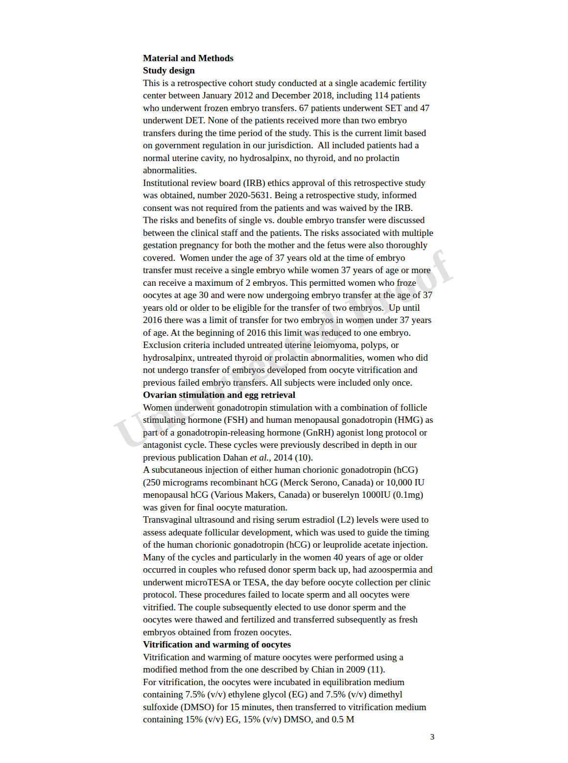Uncorrected Proof
Material and Methods
Study design
This is a retrospective cohort study conducted at a single academic fertility center between January 2012 and December 2018, including 114 patients who underwent frozen embryo transfers. 67 patients underwent SET and 47 underwent DET. None of the patients received more than two embryo transfers during the time period of the study. This is the current limit based on government regulation in our jurisdiction. All included patients had a normal uterine cavity, no hydrosalpinx, no thyroid, and no prolactin abnormalities.
Institutional review board (IRB) ethics approval of this retrospective study was obtained, number 2020-5631. Being a retrospective study, informed consent was not required from the patients and was waived by the IRB.
The risks and benefits of single vs. double embryo transfer were discussed between the clinical staff and the patients. The risks associated with multiple gestation pregnancy for both the mother and the fetus were also thoroughly covered. Women under the age of 37 years old at the time of embryo transfer must receive a single embryo while women 37 years of age or more can receive a maximum of 2 embryos. This permitted women who froze oocytes at age 30 and were now undergoing embryo transfer at the age of 37 years old or older to be eligible for the transfer of two embryos. Up until 2016 there was a limit of transfer for two embryos in women under 37 years of age. At the beginning of 2016 this limit was reduced to one embryo.
Exclusion criteria included untreated uterine leiomyoma, polyps, or hydrosalpinx, untreated thyroid or prolactin abnormalities, women who did not undergo transfer of embryos developed from oocyte vitrification and previous failed embryo transfers. All subjects were included only once.
Ovarian stimulation and egg retrieval
Women underwent gonadotropin stimulation with a combination of follicle stimulating hormone (FSH) and human menopausal gonadotropin (HMG) as part of a gonadotropin-releasing hormone (GnRH) agonist long protocol or antagonist cycle. These cycles were previously described in depth in our previous publication Dahan et al., 2014 (10).
A subcutaneous injection of either human chorionic gonadotropin (hCG) (250 micrograms recombinant hCG (Merck Serono, Canada) or 10,000 IU menopausal hCG (Various Makers, Canada) or buserelyn 1000IU (0.1mg) was given for final oocyte maturation.
Transvaginal ultrasound and rising serum estradiol (L2) levels were used to assess adequate follicular development, which was used to guide the timing of the human chorionic gonadotropin (hCG) or leuprolide acetate injection.
Many of the cycles and particularly in the women 40 years of age or older occurred in couples who refused donor sperm back up, had azoospermia and underwent microTESA or TESA, the day before oocyte collection per clinic protocol. These procedures failed to locate sperm and all oocytes were vitrified. The couple subsequently elected to use donor sperm and the oocytes were thawed and fertilized and transferred subsequently as fresh embryos obtained from frozen oocytes.
Vitrification and warming of oocytes
Vitrification and warming of mature oocytes were performed using a modified method from the one described by Chian in 2009 (11).
For vitrification, the oocytes were incubated in equilibration medium containing 7.5% (v/v) ethylene glycol (EG) and 7.5% (v/v) dimethyl sulfoxide (DMSO) for 15 minutes, then transferred to vitrification medium containing 15% (v/v) EG, 15% (v/v) DMSO, and 0.5 M
3